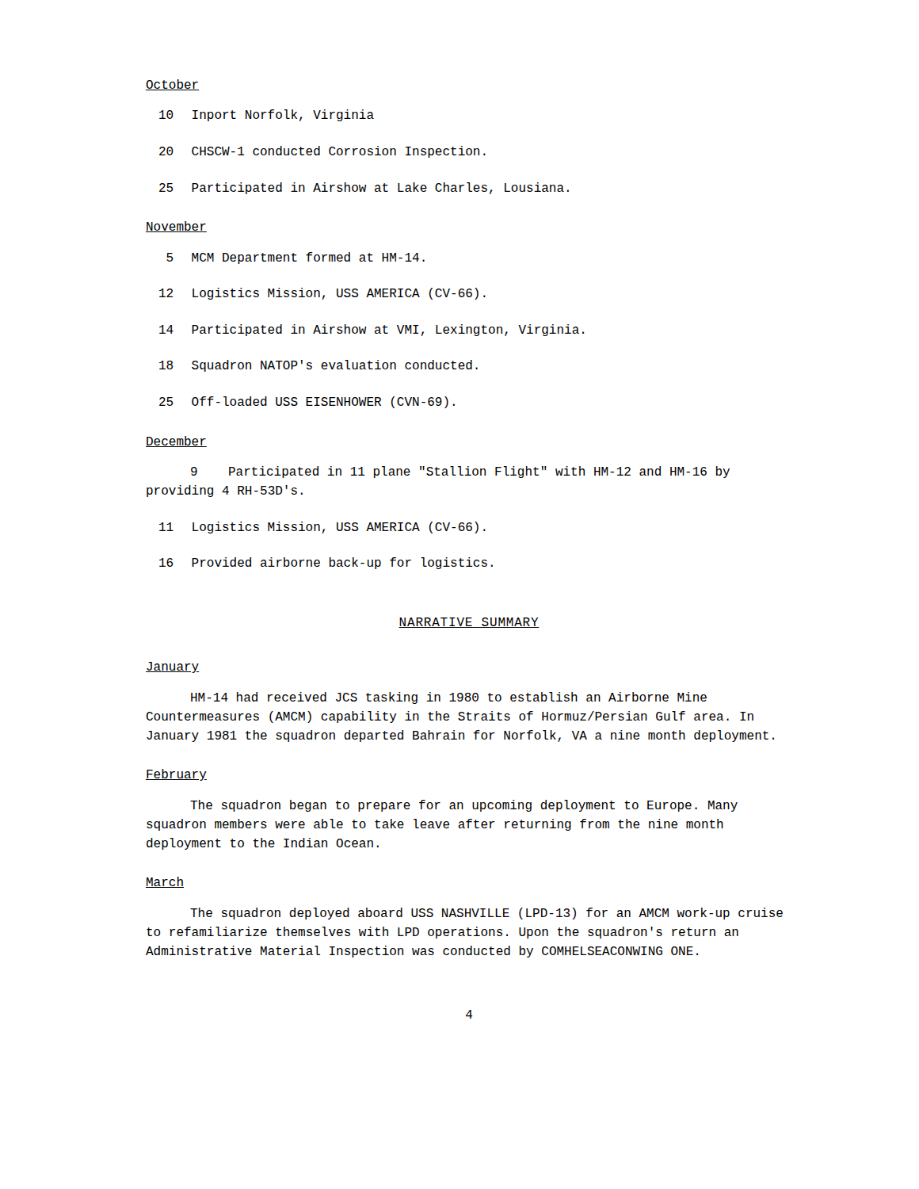October
10 Inport Norfolk, Virginia
20 CHSCW-1 conducted Corrosion Inspection.
25 Participated in Airshow at Lake Charles, Lousiana.
November
5 MCM Department formed at HM-14.
12 Logistics Mission, USS AMERICA (CV-66).
14 Participated in Airshow at VMI, Lexington, Virginia.
18 Squadron NATOP's evaluation conducted.
25 Off-loaded USS EISENHOWER (CVN-69).
December
9 Participated in 11 plane "Stallion Flight" with HM-12 and HM-16 by providing 4 RH-53D's.
11 Logistics Mission, USS AMERICA (CV-66).
16 Provided airborne back-up for logistics.
NARRATIVE SUMMARY
January
HM-14 had received JCS tasking in 1980 to establish an Airborne Mine Countermeasures (AMCM) capability in the Straits of Hormuz/Persian Gulf area. In January 1981 the squadron departed Bahrain for Norfolk, VA a nine month deployment.
February
The squadron began to prepare for an upcoming deployment to Europe. Many squadron members were able to take leave after returning from the nine month deployment to the Indian Ocean.
March
The squadron deployed aboard USS NASHVILLE (LPD-13) for an AMCM work-up cruise to refamiliarize themselves with LPD operations. Upon the squadron's return an Administrative Material Inspection was conducted by COMHELSEACONWING ONE.
4